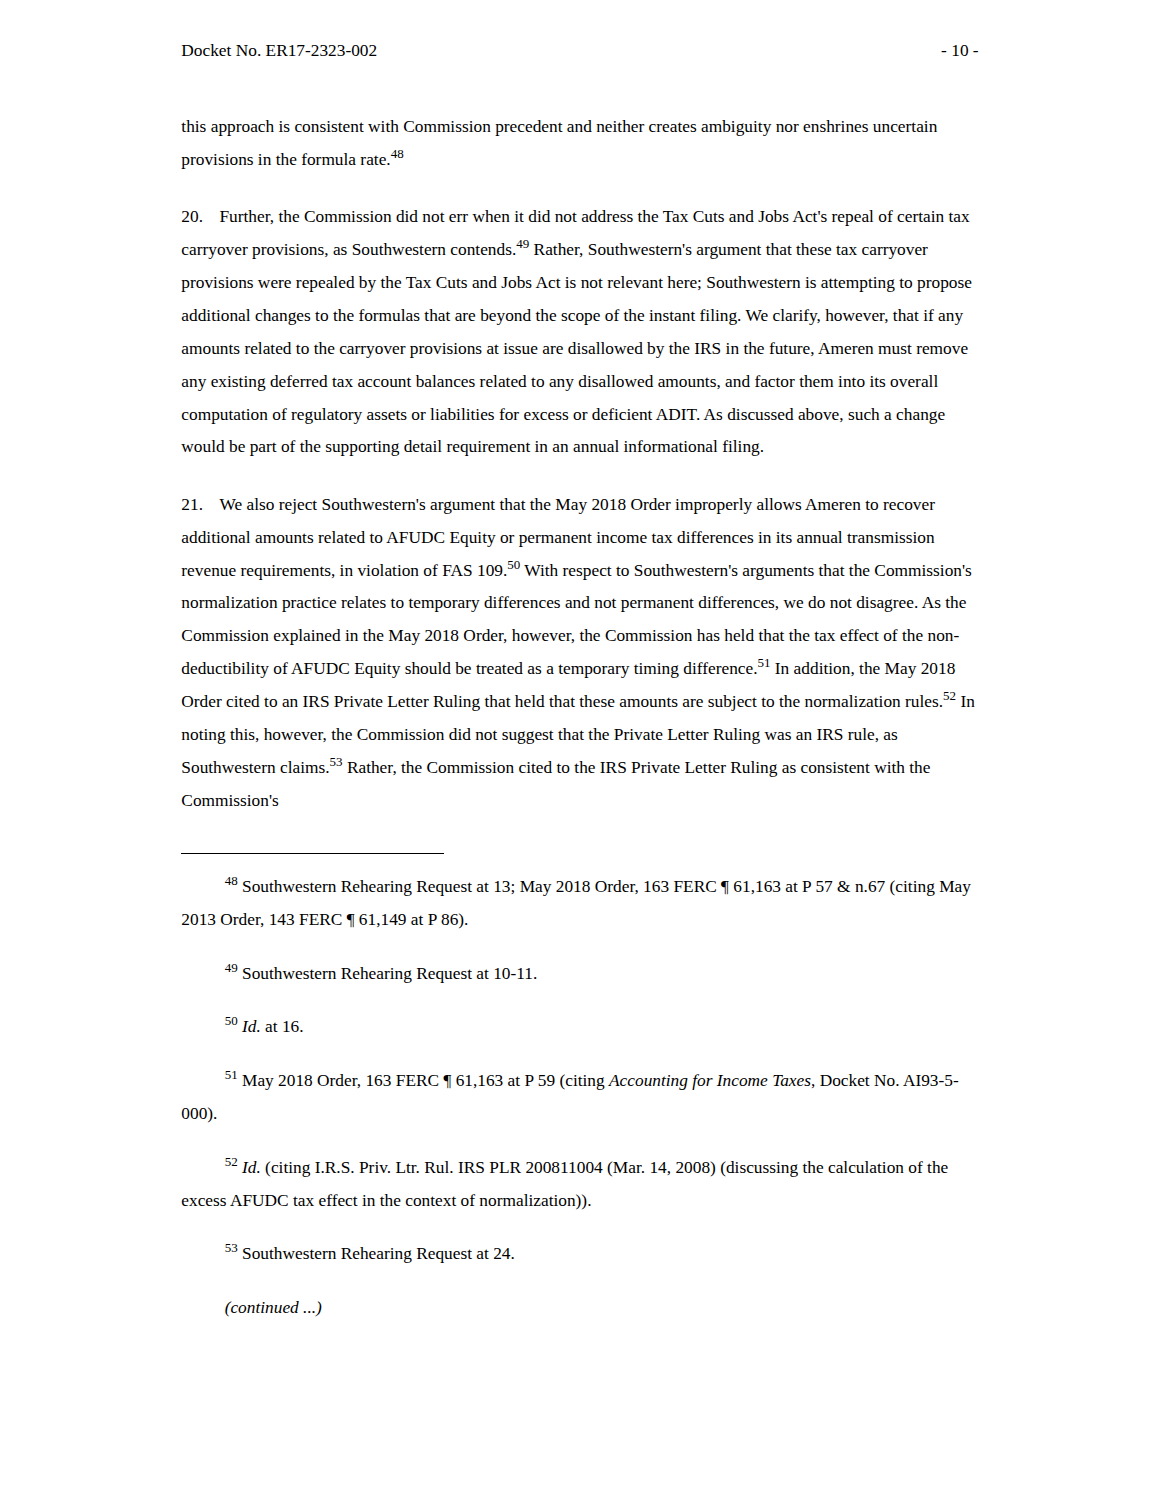Docket No. ER17-2323-002 - 10 -
this approach is consistent with Commission precedent and neither creates ambiguity nor enshrines uncertain provisions in the formula rate.48
20. Further, the Commission did not err when it did not address the Tax Cuts and Jobs Act's repeal of certain tax carryover provisions, as Southwestern contends.49 Rather, Southwestern's argument that these tax carryover provisions were repealed by the Tax Cuts and Jobs Act is not relevant here; Southwestern is attempting to propose additional changes to the formulas that are beyond the scope of the instant filing. We clarify, however, that if any amounts related to the carryover provisions at issue are disallowed by the IRS in the future, Ameren must remove any existing deferred tax account balances related to any disallowed amounts, and factor them into its overall computation of regulatory assets or liabilities for excess or deficient ADIT. As discussed above, such a change would be part of the supporting detail requirement in an annual informational filing.
21. We also reject Southwestern's argument that the May 2018 Order improperly allows Ameren to recover additional amounts related to AFUDC Equity or permanent income tax differences in its annual transmission revenue requirements, in violation of FAS 109.50 With respect to Southwestern's arguments that the Commission's normalization practice relates to temporary differences and not permanent differences, we do not disagree. As the Commission explained in the May 2018 Order, however, the Commission has held that the tax effect of the non-deductibility of AFUDC Equity should be treated as a temporary timing difference.51 In addition, the May 2018 Order cited to an IRS Private Letter Ruling that held that these amounts are subject to the normalization rules.52 In noting this, however, the Commission did not suggest that the Private Letter Ruling was an IRS rule, as Southwestern claims.53 Rather, the Commission cited to the IRS Private Letter Ruling as consistent with the Commission's
48 Southwestern Rehearing Request at 13; May 2018 Order, 163 FERC ¶ 61,163 at P 57 & n.67 (citing May 2013 Order, 143 FERC ¶ 61,149 at P 86).
49 Southwestern Rehearing Request at 10-11.
50 Id. at 16.
51 May 2018 Order, 163 FERC ¶ 61,163 at P 59 (citing Accounting for Income Taxes, Docket No. AI93-5-000).
52 Id. (citing I.R.S. Priv. Ltr. Rul. IRS PLR 200811004 (Mar. 14, 2008) (discussing the calculation of the excess AFUDC tax effect in the context of normalization)).
53 Southwestern Rehearing Request at 24.
(continued ...)